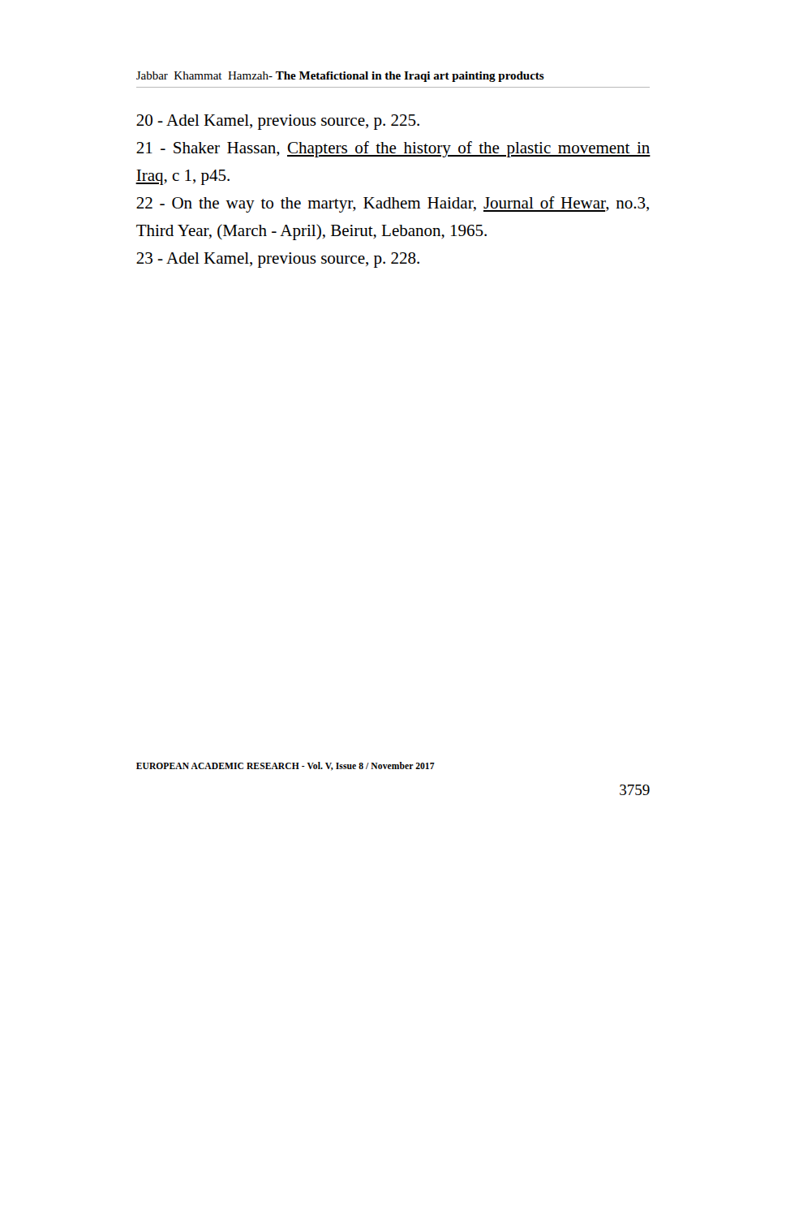Jabbar Khammat Hamzah- The Metafictional in the Iraqi art painting products
20 - Adel Kamel, previous source, p. 225.
21 - Shaker Hassan, Chapters of the history of the plastic movement in Iraq, c 1, p45.
22 - On the way to the martyr, Kadhem Haidar, Journal of Hewar, no.3, Third Year, (March - April), Beirut, Lebanon, 1965.
23 - Adel Kamel, previous source, p. 228.
EUROPEAN ACADEMIC RESEARCH - Vol. V, Issue 8 / November 2017
3759